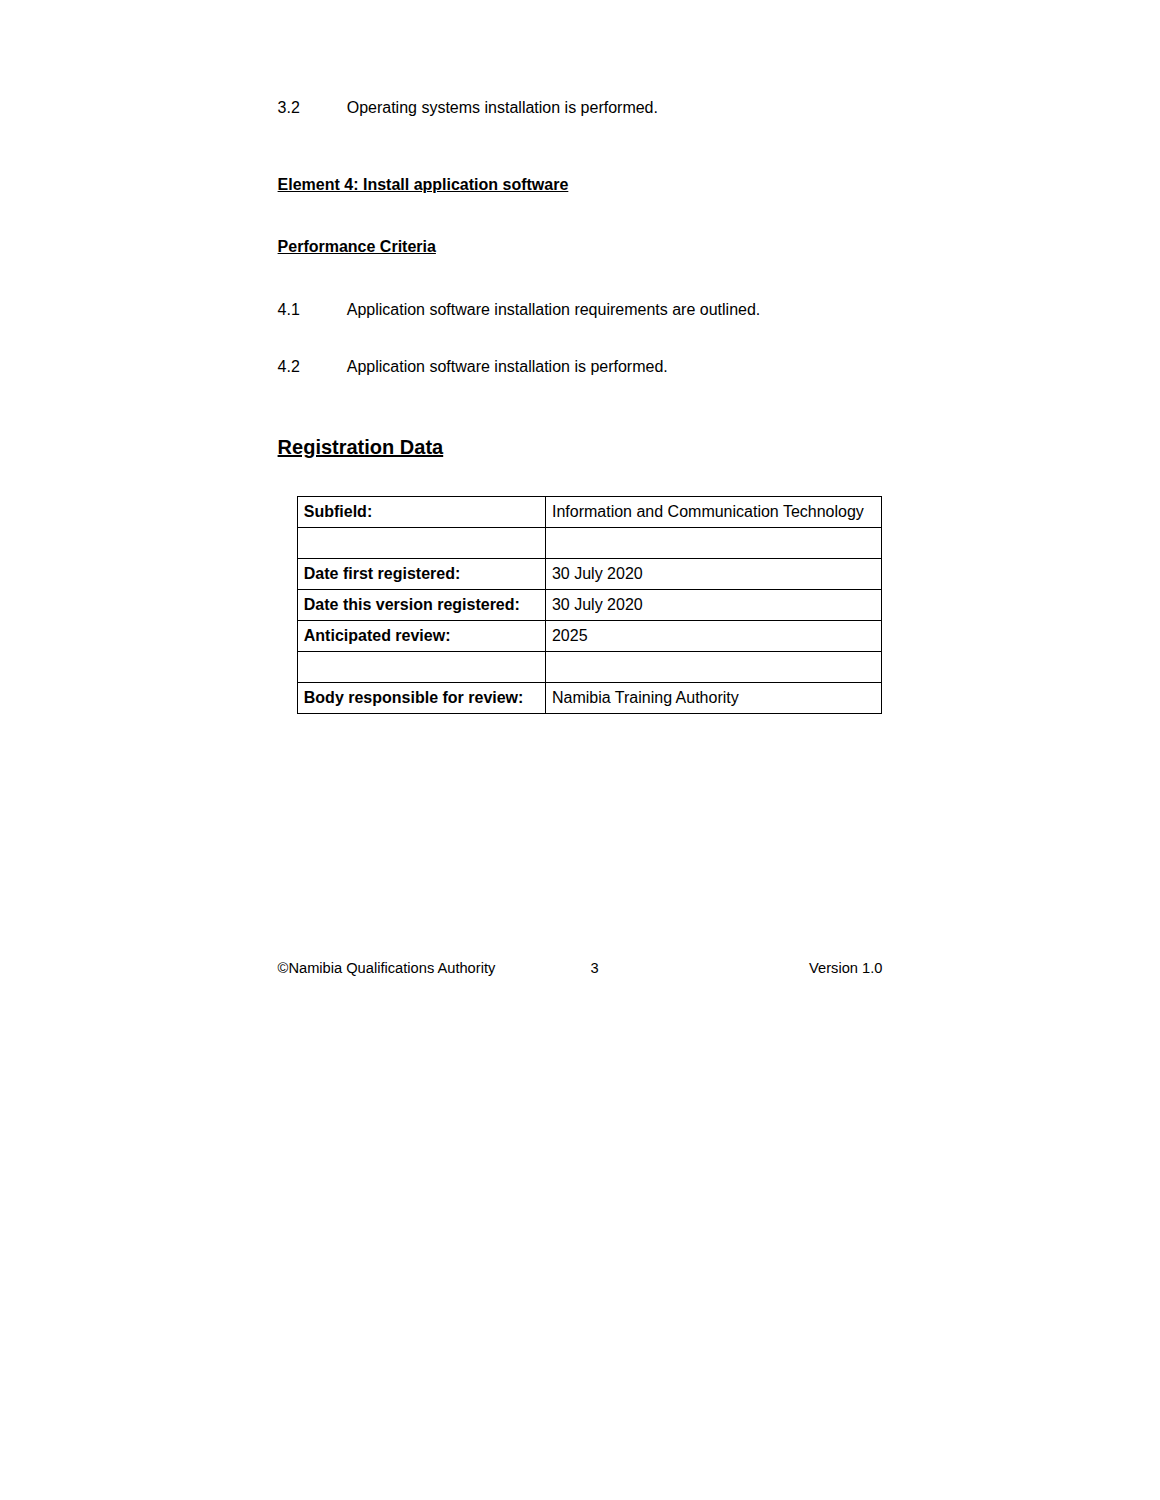3.2
Operating systems installation is performed.
Element 4: Install application software
Performance Criteria
4.1
Application software installation requirements are outlined.
4.2
Application software installation is performed.
Registration Data
| Subfield: | Information and Communication Technology |
| Date first registered: | 30 July 2020 |
| Date this version registered: | 30 July 2020 |
| Anticipated review: | 2025 |
| Body responsible for review: | Namibia Training Authority |
©Namibia Qualifications Authority
3
Version 1.0